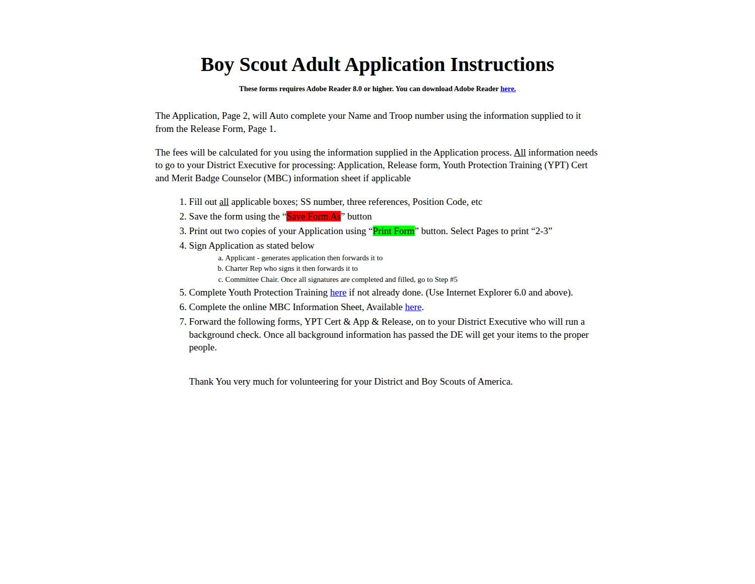Boy Scout Adult Application Instructions
These forms requires Adobe Reader 8.0 or higher. You can download Adobe Reader here.
The Application, Page 2, will Auto complete your Name and Troop number using the information supplied to it from the Release Form, Page 1.
The fees will be calculated for you using the information supplied in the Application process. All information needs to go to your District Executive for processing: Application, Release form, Youth Protection Training (YPT) Cert and Merit Badge Counselor (MBC) information sheet if applicable
Fill out all applicable boxes; SS number, three references, Position Code, etc
Save the form using the “Save Form As” button
Print out two copies of your Application using “Print Form” button. Select Pages to print “2-3”
Sign Application as stated below
Applicant - generates application then forwards it to
Charter Rep who signs it then forwards it to
Committee Chair. Once all signatures are completed and filled, go to Step #5
Complete Youth Protection Training here if not already done. (Use Internet Explorer 6.0 and above).
Complete the online MBC Information Sheet, Available here.
Forward the following forms, YPT Cert & App & Release, on to your District Executive who will run a background check. Once all background information has passed the DE will get your items to the proper people.
Thank You very much for volunteering for your District and Boy Scouts of America.